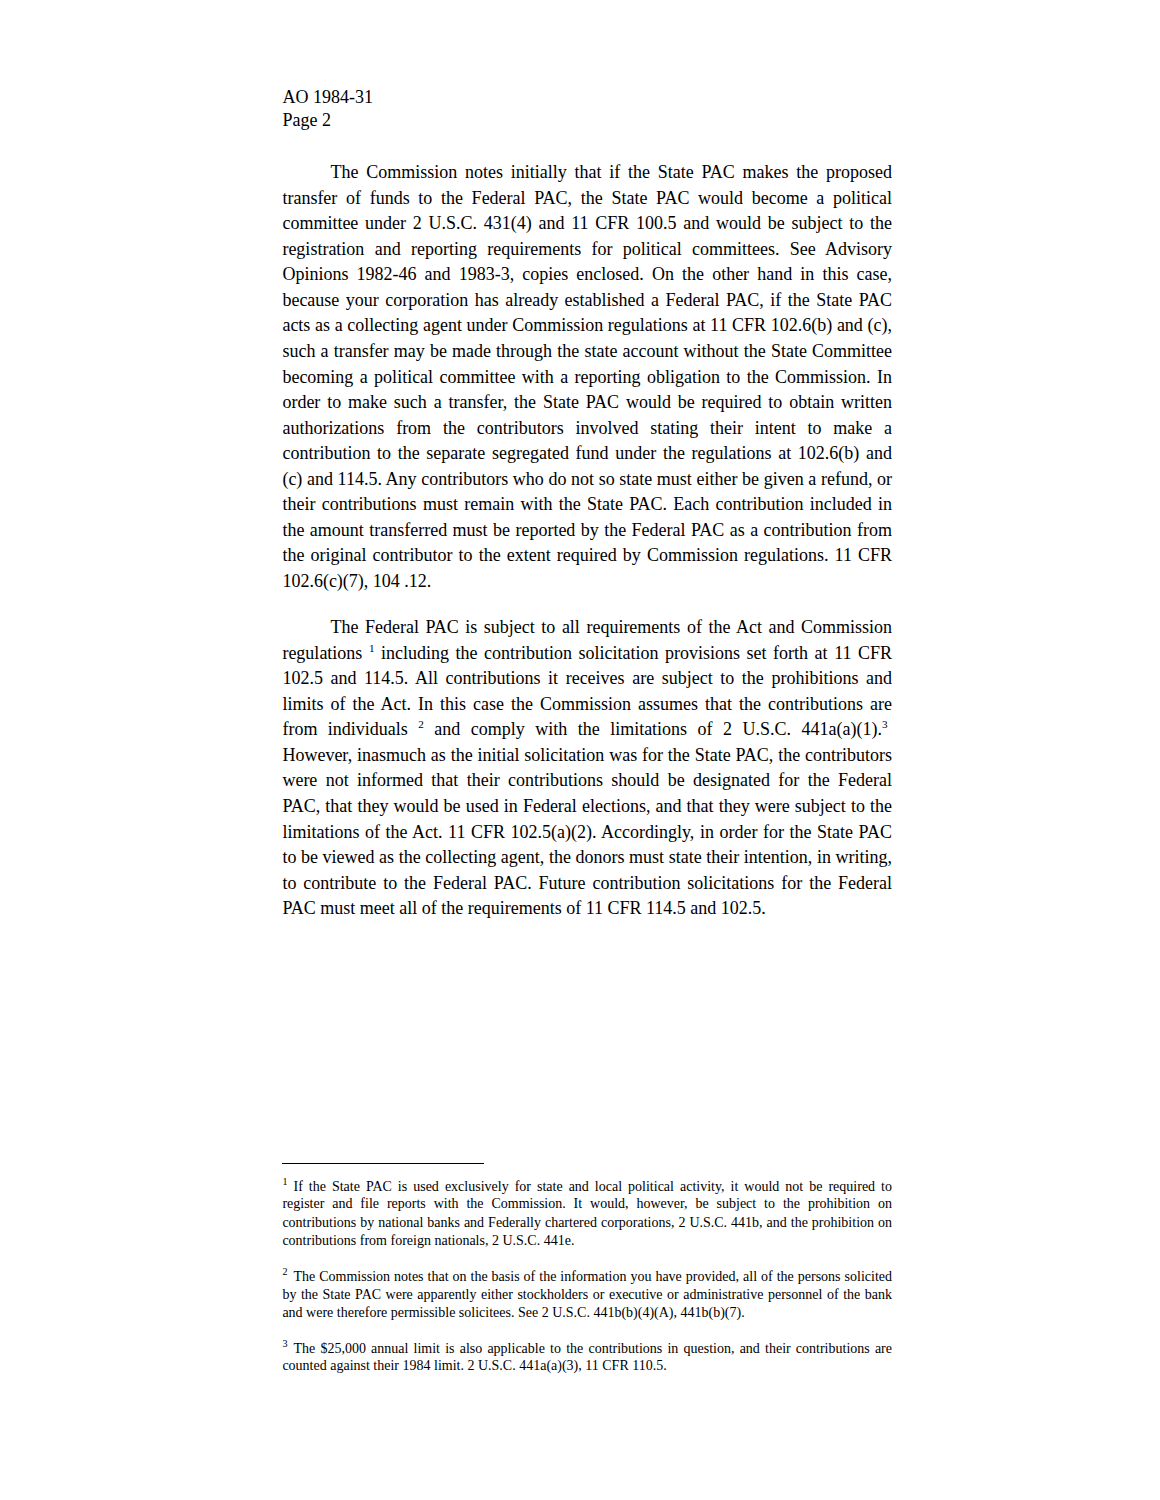AO 1984-31
Page 2
The Commission notes initially that if the State PAC makes the proposed transfer of funds to the Federal PAC, the State PAC would become a political committee under 2 U.S.C. 431(4) and 11 CFR 100.5 and would be subject to the registration and reporting requirements for political committees. See Advisory Opinions 1982-46 and 1983-3, copies enclosed. On the other hand in this case, because your corporation has already established a Federal PAC, if the State PAC acts as a collecting agent under Commission regulations at 11 CFR 102.6(b) and (c), such a transfer may be made through the state account without the State Committee becoming a political committee with a reporting obligation to the Commission. In order to make such a transfer, the State PAC would be required to obtain written authorizations from the contributors involved stating their intent to make a contribution to the separate segregated fund under the regulations at 102.6(b) and (c) and 114.5. Any contributors who do not so state must either be given a refund, or their contributions must remain with the State PAC. Each contribution included in the amount transferred must be reported by the Federal PAC as a contribution from the original contributor to the extent required by Commission regulations. 11 CFR 102.6(c)(7), 104 .12.
The Federal PAC is subject to all requirements of the Act and Commission regulations 1 including the contribution solicitation provisions set forth at 11 CFR 102.5 and 114.5. All contributions it receives are subject to the prohibitions and limits of the Act. In this case the Commission assumes that the contributions are from individuals 2 and comply with the limitations of 2 U.S.C. 441a(a)(1).3 However, inasmuch as the initial solicitation was for the State PAC, the contributors were not informed that their contributions should be designated for the Federal PAC, that they would be used in Federal elections, and that they were subject to the limitations of the Act. 11 CFR 102.5(a)(2). Accordingly, in order for the State PAC to be viewed as the collecting agent, the donors must state their intention, in writing, to contribute to the Federal PAC. Future contribution solicitations for the Federal PAC must meet all of the requirements of 11 CFR 114.5 and 102.5.
1 If the State PAC is used exclusively for state and local political activity, it would not be required to register and file reports with the Commission. It would, however, be subject to the prohibition on contributions by national banks and Federally chartered corporations, 2 U.S.C. 441b, and the prohibition on contributions from foreign nationals, 2 U.S.C. 441e.
2 The Commission notes that on the basis of the information you have provided, all of the persons solicited by the State PAC were apparently either stockholders or executive or administrative personnel of the bank and were therefore permissible solicitees. See 2 U.S.C. 441b(b)(4)(A), 441b(b)(7).
3 The $25,000 annual limit is also applicable to the contributions in question, and their contributions are counted against their 1984 limit. 2 U.S.C. 441a(a)(3), 11 CFR 110.5.